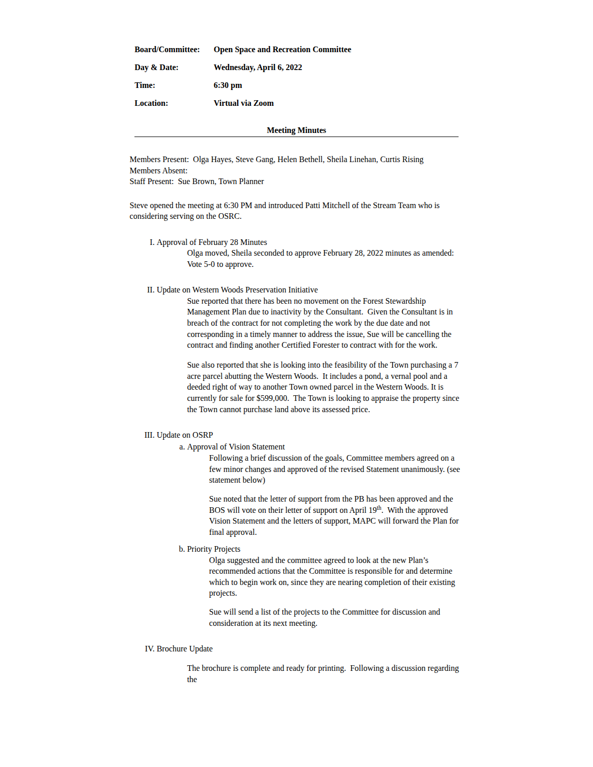| Board/Committee: | Open Space and Recreation Committee |
| Day & Date: | Wednesday, April 6, 2022 |
| Time: | 6:30 pm |
| Location: | Virtual via Zoom |
Meeting Minutes
Members Present: Olga Hayes, Steve Gang, Helen Bethell, Sheila Linehan, Curtis Rising
Members Absent:
Staff Present: Sue Brown, Town Planner
Steve opened the meeting at 6:30 PM and introduced Patti Mitchell of the Stream Team who is considering serving on the OSRC.
Approval of February 28 Minutes
Olga moved, Sheila seconded to approve February 28, 2022 minutes as amended: Vote 5-0 to approve.
Update on Western Woods Preservation Initiative
Sue reported that there has been no movement on the Forest Stewardship Management Plan due to inactivity by the Consultant. Given the Consultant is in breach of the contract for not completing the work by the due date and not corresponding in a timely manner to address the issue, Sue will be cancelling the contract and finding another Certified Forester to contract with for the work.
Sue also reported that she is looking into the feasibility of the Town purchasing a 7 acre parcel abutting the Western Woods. It includes a pond, a vernal pool and a deeded right of way to another Town owned parcel in the Western Woods. It is currently for sale for $599,000. The Town is looking to appraise the property since the Town cannot purchase land above its assessed price.
Update on OSRP
Approval of Vision Statement
Following a brief discussion of the goals, Committee members agreed on a few minor changes and approved of the revised Statement unanimously. (see statement below)
Sue noted that the letter of support from the PB has been approved and the BOS will vote on their letter of support on April 19th. With the approved Vision Statement and the letters of support, MAPC will forward the Plan for final approval.
Priority Projects
Olga suggested and the committee agreed to look at the new Plan’s recommended actions that the Committee is responsible for and determine which to begin work on, since they are nearing completion of their existing projects.
Sue will send a list of the projects to the Committee for discussion and consideration at its next meeting.
Brochure Update
The brochure is complete and ready for printing. Following a discussion regarding the